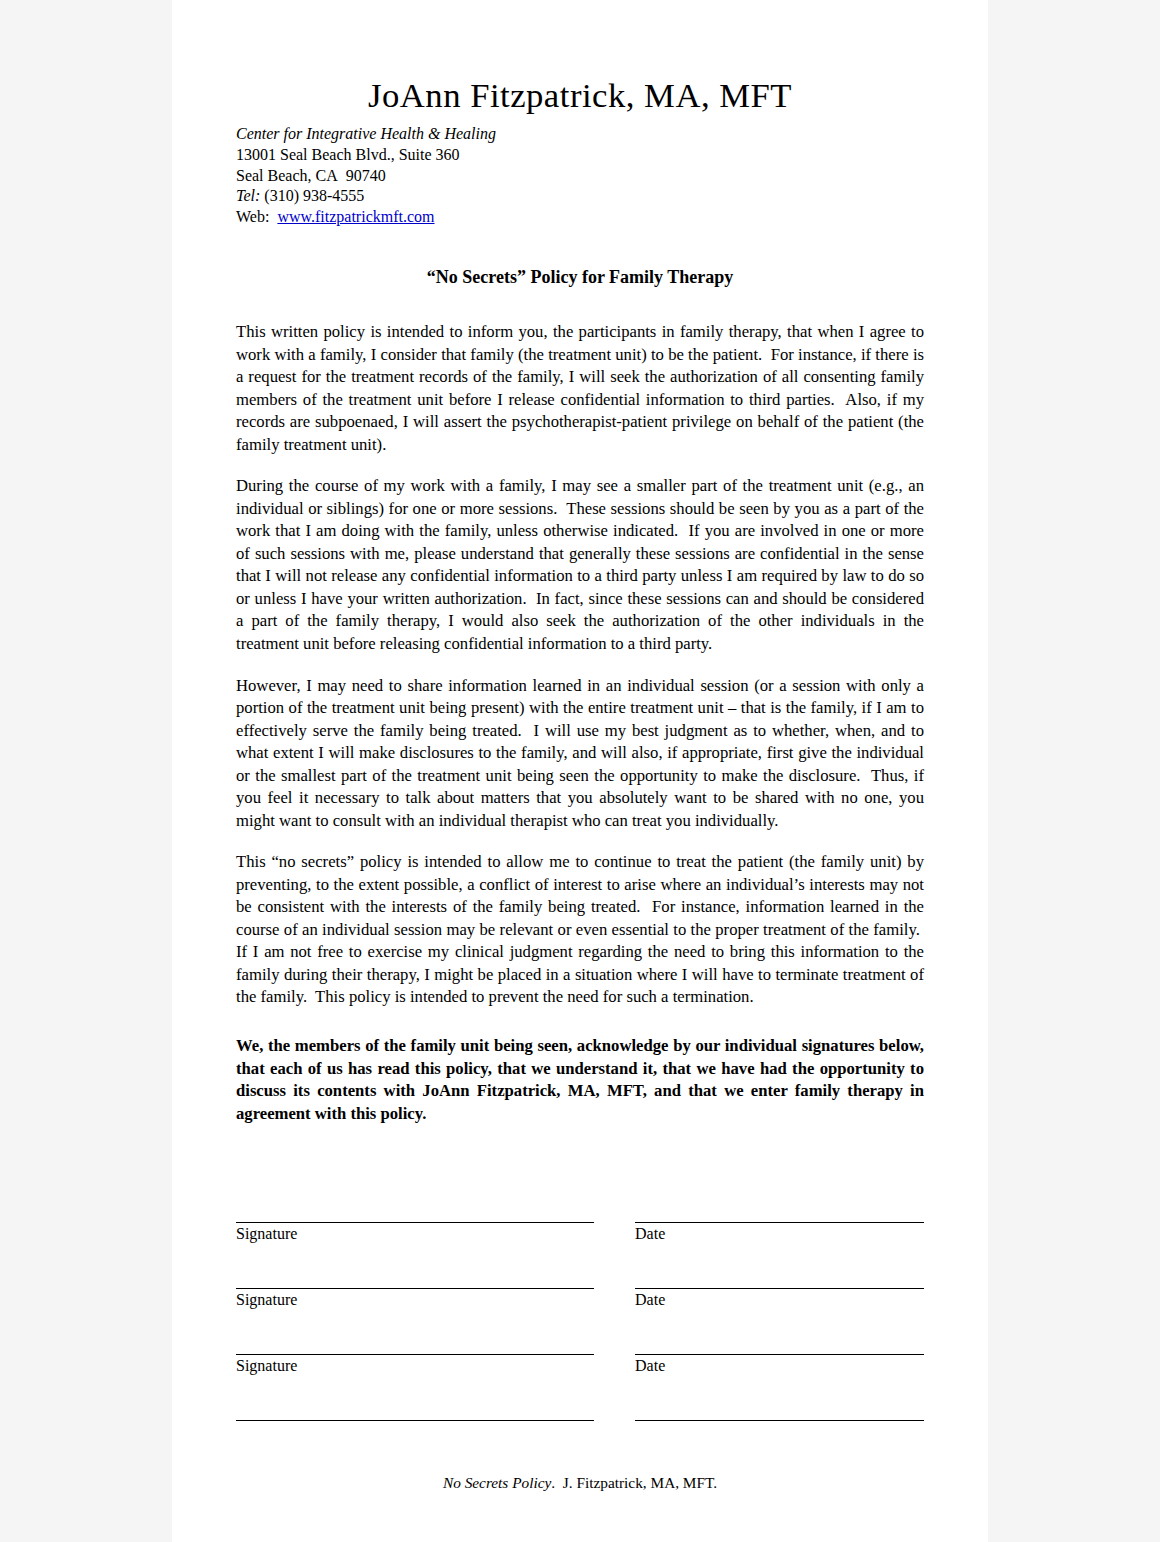JoAnn Fitzpatrick, MA, MFT
Center for Integrative Health & Healing
13001 Seal Beach Blvd., Suite 360
Seal Beach, CA 90740
Tel: (310) 938-4555
Web: www.fitzpatrickmft.com
“No Secrets” Policy for Family Therapy
This written policy is intended to inform you, the participants in family therapy, that when I agree to work with a family, I consider that family (the treatment unit) to be the patient. For instance, if there is a request for the treatment records of the family, I will seek the authorization of all consenting family members of the treatment unit before I release confidential information to third parties. Also, if my records are subpoenaed, I will assert the psychotherapist-patient privilege on behalf of the patient (the family treatment unit).
During the course of my work with a family, I may see a smaller part of the treatment unit (e.g., an individual or siblings) for one or more sessions. These sessions should be seen by you as a part of the work that I am doing with the family, unless otherwise indicated. If you are involved in one or more of such sessions with me, please understand that generally these sessions are confidential in the sense that I will not release any confidential information to a third party unless I am required by law to do so or unless I have your written authorization. In fact, since these sessions can and should be considered a part of the family therapy, I would also seek the authorization of the other individuals in the treatment unit before releasing confidential information to a third party.
However, I may need to share information learned in an individual session (or a session with only a portion of the treatment unit being present) with the entire treatment unit – that is the family, if I am to effectively serve the family being treated. I will use my best judgment as to whether, when, and to what extent I will make disclosures to the family, and will also, if appropriate, first give the individual or the smallest part of the treatment unit being seen the opportunity to make the disclosure. Thus, if you feel it necessary to talk about matters that you absolutely want to be shared with no one, you might want to consult with an individual therapist who can treat you individually.
This “no secrets” policy is intended to allow me to continue to treat the patient (the family unit) by preventing, to the extent possible, a conflict of interest to arise where an individual’s interests may not be consistent with the interests of the family being treated. For instance, information learned in the course of an individual session may be relevant or even essential to the proper treatment of the family. If I am not free to exercise my clinical judgment regarding the need to bring this information to the family during their therapy, I might be placed in a situation where I will have to terminate treatment of the family. This policy is intended to prevent the need for such a termination.
We, the members of the family unit being seen, acknowledge by our individual signatures below, that each of us has read this policy, that we understand it, that we have had the opportunity to discuss its contents with JoAnn Fitzpatrick, MA, MFT, and that we enter family therapy in agreement with this policy.
| Signature | | Date |
| Signature | | Date |
| Signature | | Date |
No Secrets Policy. J. Fitzpatrick, MA, MFT.